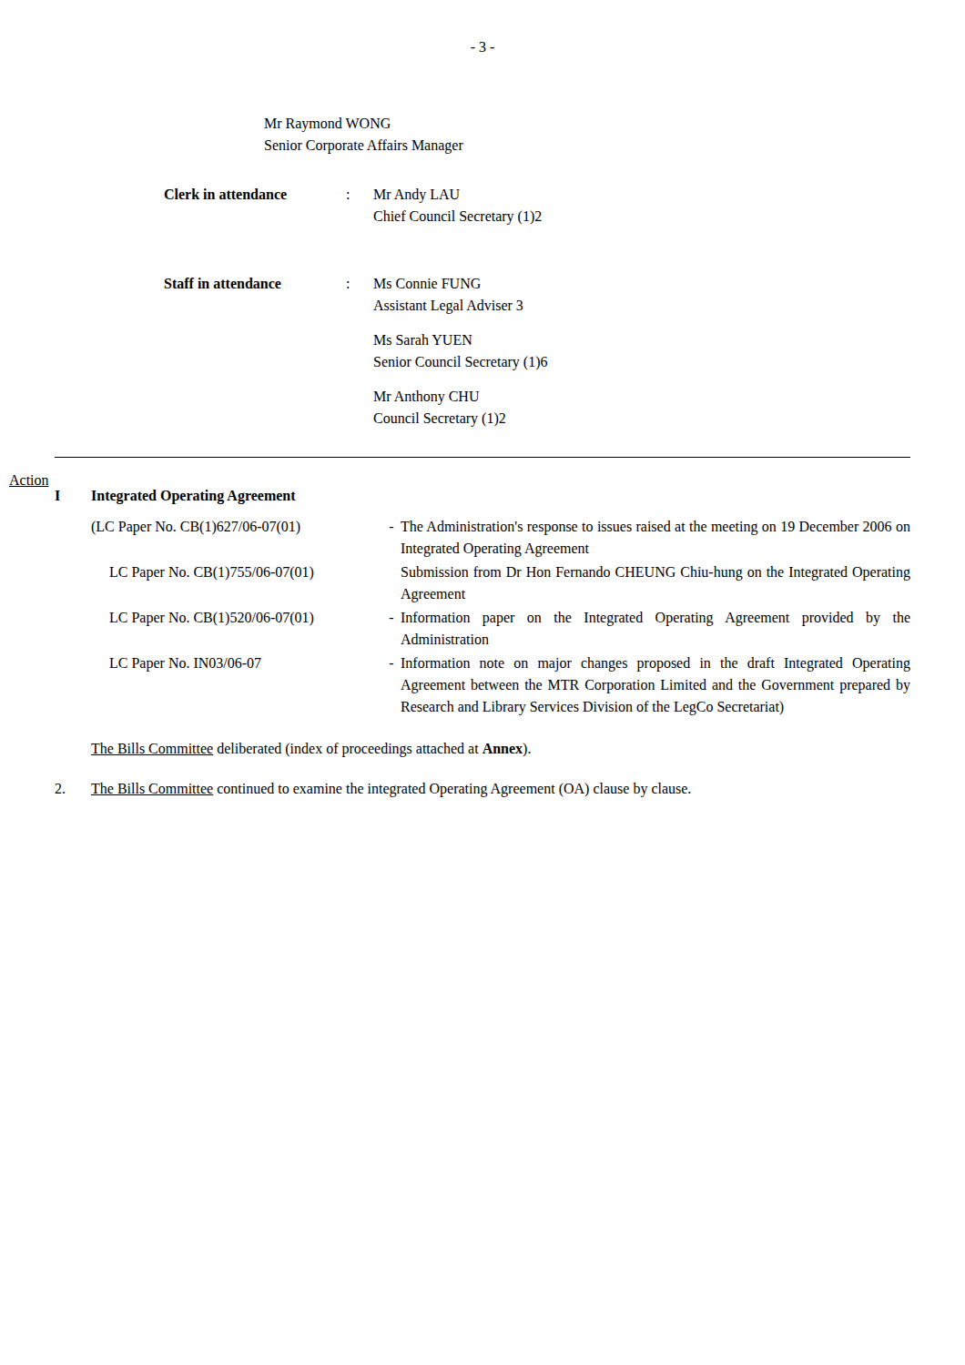- 3 -
Mr Raymond WONG
Senior Corporate Affairs Manager
Clerk in attendance
:
Mr Andy LAU
Chief Council Secretary (1)2
Staff in attendance
:
Ms Connie FUNG
Assistant Legal Adviser 3
Ms Sarah YUEN
Senior Council Secretary (1)6
Mr Anthony CHU
Council Secretary (1)2
Action
I
Integrated Operating Agreement
| (LC Paper No. CB(1)627/06-07(01) | - | The Administration's response to issues raised at the meeting on 19 December 2006 on Integrated Operating Agreement |
| LC Paper No. CB(1)755/06-07(01) | | Submission from Dr Hon Fernando CHEUNG Chiu-hung on the Integrated Operating Agreement |
| LC Paper No. CB(1)520/06-07(01) | - | Information paper on the Integrated Operating Agreement provided by the Administration |
| LC Paper No. IN03/06-07 | - | Information note on major changes proposed in the draft Integrated Operating Agreement between the MTR Corporation Limited and the Government prepared by Research and Library Services Division of the LegCo Secretariat) |
The Bills Committee deliberated (index of proceedings attached at Annex).
2.
The Bills Committee continued to examine the integrated Operating Agreement (OA) clause by clause.